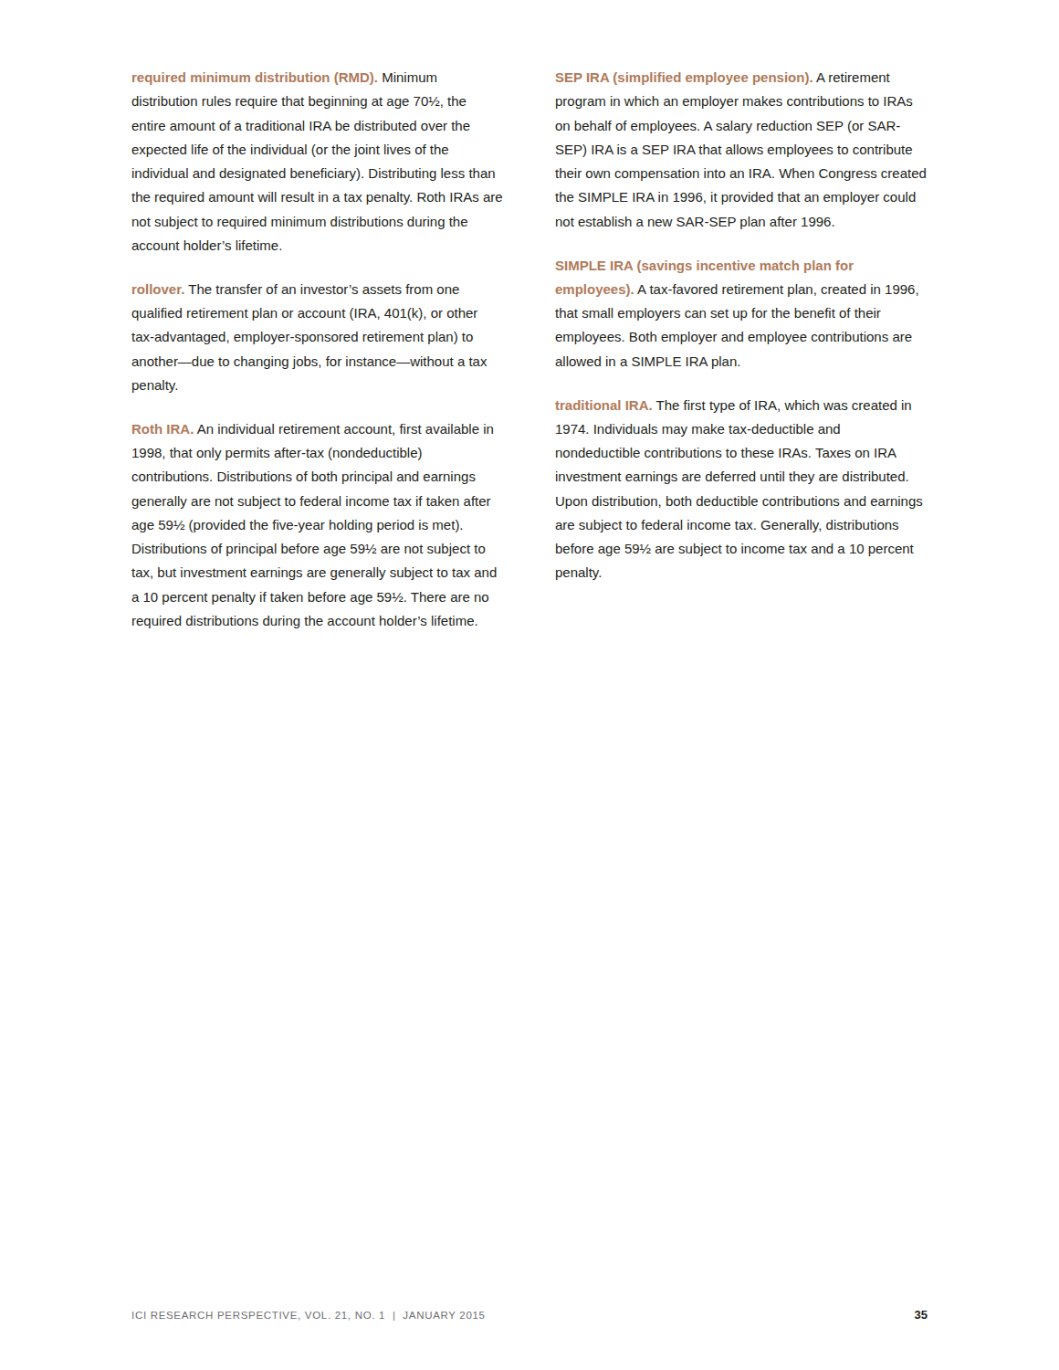required minimum distribution (RMD). Minimum distribution rules require that beginning at age 70½, the entire amount of a traditional IRA be distributed over the expected life of the individual (or the joint lives of the individual and designated beneficiary). Distributing less than the required amount will result in a tax penalty. Roth IRAs are not subject to required minimum distributions during the account holder’s lifetime.
rollover. The transfer of an investor’s assets from one qualified retirement plan or account (IRA, 401(k), or other tax-advantaged, employer-sponsored retirement plan) to another—due to changing jobs, for instance—without a tax penalty.
Roth IRA. An individual retirement account, first available in 1998, that only permits after-tax (nondeductible) contributions. Distributions of both principal and earnings generally are not subject to federal income tax if taken after age 59½ (provided the five-year holding period is met). Distributions of principal before age 59½ are not subject to tax, but investment earnings are generally subject to tax and a 10 percent penalty if taken before age 59½. There are no required distributions during the account holder’s lifetime.
SEP IRA (simplified employee pension). A retirement program in which an employer makes contributions to IRAs on behalf of employees. A salary reduction SEP (or SAR-SEP) IRA is a SEP IRA that allows employees to contribute their own compensation into an IRA. When Congress created the SIMPLE IRA in 1996, it provided that an employer could not establish a new SAR-SEP plan after 1996.
SIMPLE IRA (savings incentive match plan for employees). A tax-favored retirement plan, created in 1996, that small employers can set up for the benefit of their employees. Both employer and employee contributions are allowed in a SIMPLE IRA plan.
traditional IRA. The first type of IRA, which was created in 1974. Individuals may make tax-deductible and nondeductible contributions to these IRAs. Taxes on IRA investment earnings are deferred until they are distributed. Upon distribution, both deductible contributions and earnings are subject to federal income tax. Generally, distributions before age 59½ are subject to income tax and a 10 percent penalty.
ICI Research Perspective, Vol. 21, No. 1 | January 2015 35